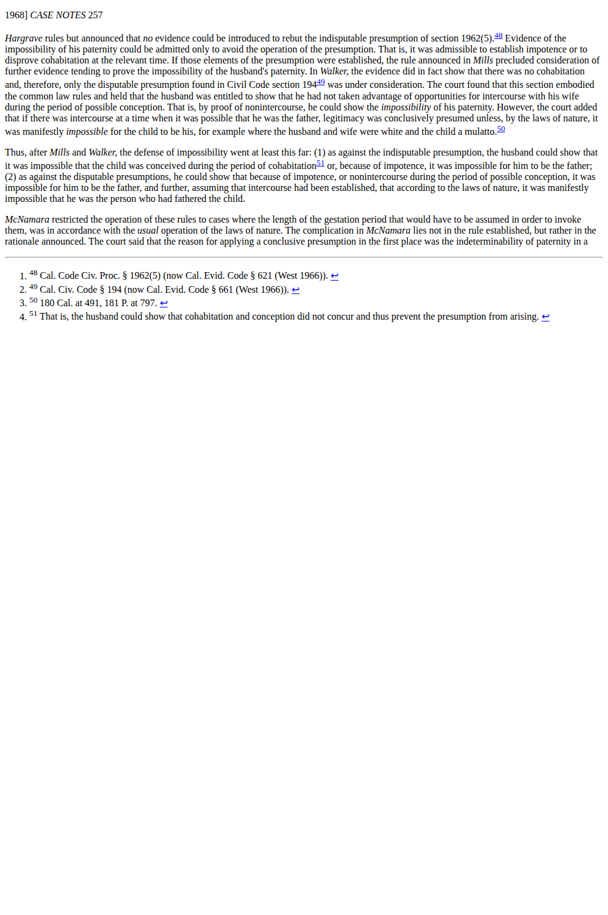1968] CASE NOTES 257
Hargrave rules but announced that no evidence could be introduced to rebut the indisputable presumption of section 1962(5).48 Evidence of the impossibility of his paternity could be admitted only to avoid the operation of the presumption. That is, it was admissible to establish impotence or to disprove cohabitation at the relevant time. If those elements of the presumption were established, the rule announced in Mills precluded consideration of further evidence tending to prove the impossibility of the husband's paternity. In Walker, the evidence did in fact show that there was no cohabitation and, therefore, only the disputable presumption found in Civil Code section 19449 was under consideration. The court found that this section embodied the common law rules and held that the husband was entitled to show that he had not taken advantage of opportunities for intercourse with his wife during the period of possible conception. That is, by proof of nonintercourse, he could show the impossibility of his paternity. However, the court added that if there was intercourse at a time when it was possible that he was the father, legitimacy was conclusively presumed unless, by the laws of nature, it was manifestly impossible for the child to be his, for example where the husband and wife were white and the child a mulatto.50
Thus, after Mills and Walker, the defense of impossibility went at least this far: (1) as against the indisputable presumption, the husband could show that it was impossible that the child was conceived during the period of cohabitation51 or, because of impotence, it was impossible for him to be the father; (2) as against the disputable presumptions, he could show that because of impotence, or nonintercourse during the period of possible conception, it was impossible for him to be the father, and further, assuming that intercourse had been established, that according to the laws of nature, it was manifestly impossible that he was the person who had fathered the child.
McNamara restricted the operation of these rules to cases where the length of the gestation period that would have to be assumed in order to invoke them, was in accordance with the usual operation of the laws of nature. The complication in McNamara lies not in the rule established, but rather in the rationale announced. The court said that the reason for applying a conclusive presumption in the first place was the indeterminability of paternity in a
48 Cal. Code Civ. Proc. § 1962(5) (now Cal. Evid. Code § 621 (West 1966)). ↩
49 Cal. Civ. Code § 194 (now Cal. Evid. Code § 661 (West 1966)). ↩
50 180 Cal. at 491, 181 P. at 797. ↩
51 That is, the husband could show that cohabitation and conception did not concur and thus prevent the presumption from arising. ↩